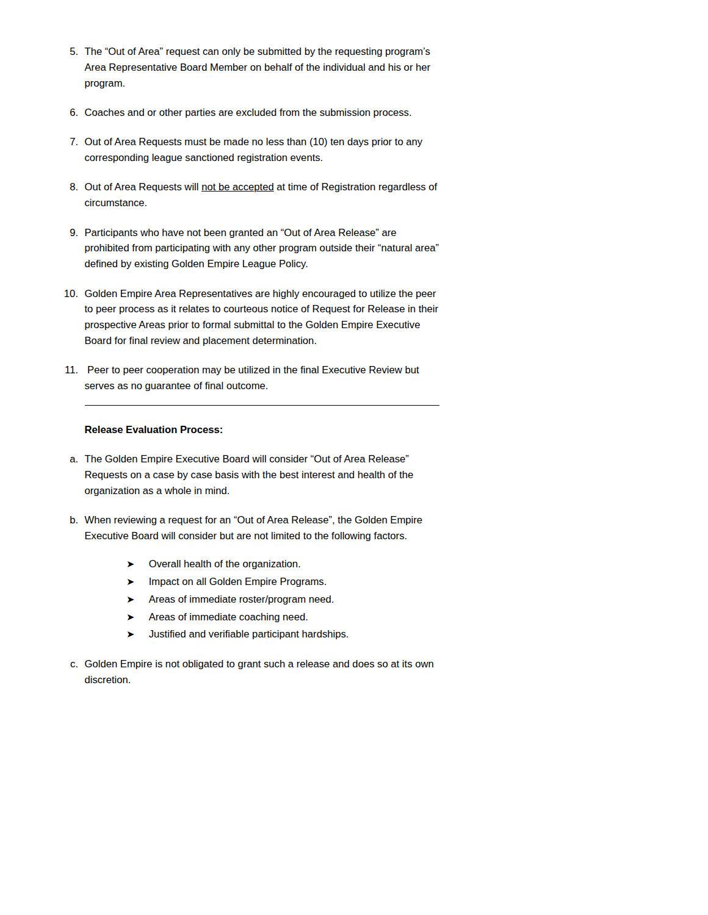The “Out of Area” request can only be submitted by the requesting program’s Area Representative Board Member on behalf of the individual and his or her program.
Coaches and or other parties are excluded from the submission process.
Out of Area Requests must be made no less than (10) ten days prior to any corresponding league sanctioned registration events.
Out of Area Requests will not be accepted at time of Registration regardless of circumstance.
Participants who have not been granted an “Out of Area Release” are prohibited from participating with any other program outside their “natural area” defined by existing Golden Empire League Policy.
Golden Empire Area Representatives are highly encouraged to utilize the peer to peer process as it relates to courteous notice of Request for Release in their prospective Areas prior to formal submittal to the Golden Empire Executive Board for final review and placement determination.
Peer to peer cooperation may be utilized in the final Executive Review but serves as no guarantee of final outcome.
Release Evaluation Process:
The Golden Empire Executive Board will consider “Out of Area Release” Requests on a case by case basis with the best interest and health of the organization as a whole in mind.
When reviewing a request for an “Out of Area Release”, the Golden Empire Executive Board will consider but are not limited to the following factors.
Overall health of the organization.
Impact on all Golden Empire Programs.
Areas of immediate roster/program need.
Areas of immediate coaching need.
Justified and verifiable participant hardships.
Golden Empire is not obligated to grant such a release and does so at its own discretion.